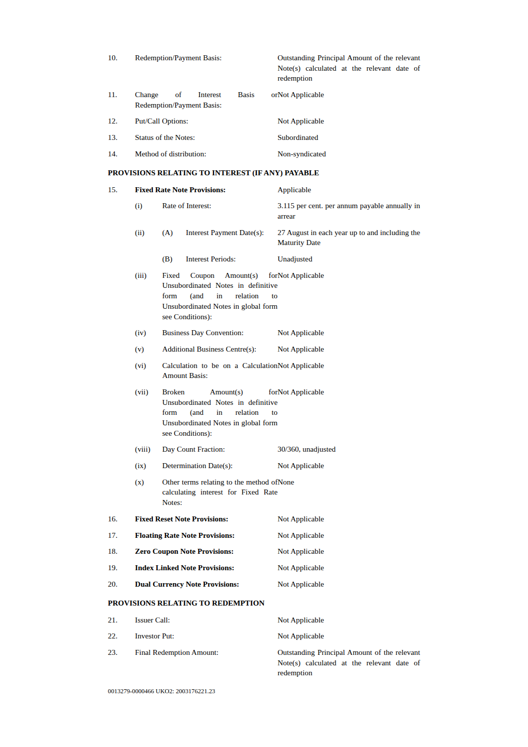| 10. | Redemption/Payment Basis: | Outstanding Principal Amount of the relevant Note(s) calculated at the relevant date of redemption |
| 11. | Change of Interest Basis or Redemption/Payment Basis: | Not Applicable |
| 12. | Put/Call Options: | Not Applicable |
| 13. | Status of the Notes: | Subordinated |
| 14. | Method of distribution: | Non-syndicated |
PROVISIONS RELATING TO INTEREST (IF ANY) PAYABLE
| 15. | Fixed Rate Note Provisions: | Applicable |
| | (i) | Rate of Interest: | 3.115 per cent. per annum payable annually in arrear |
| | (ii) | (A) | Interest Payment Date(s): | 27 August in each year up to and including the Maturity Date |
| | | (B) | Interest Periods: | Unadjusted |
| | (iii) | Fixed Coupon Amount(s) for Unsubordinated Notes in definitive form (and in relation to Unsubordinated Notes in global form see Conditions): | Not Applicable |
| | (iv) | Business Day Convention: | Not Applicable |
| | (v) | Additional Business Centre(s): | Not Applicable |
| | (vi) | Calculation to be on a Calculation Amount Basis: | Not Applicable |
| | (vii) | Broken Amount(s) for Unsubordinated Notes in definitive form (and in relation to Unsubordinated Notes in global form see Conditions): | Not Applicable |
| | (viii) | Day Count Fraction: | 30/360, unadjusted |
| | (ix) | Determination Date(s): | Not Applicable |
| | (x) | Other terms relating to the method of calculating interest for Fixed Rate Notes: | None |
| 16. | Fixed Reset Note Provisions: | Not Applicable |
| 17. | Floating Rate Note Provisions: | Not Applicable |
| 18. | Zero Coupon Note Provisions: | Not Applicable |
| 19. | Index Linked Note Provisions: | Not Applicable |
| 20. | Dual Currency Note Provisions: | Not Applicable |
PROVISIONS RELATING TO REDEMPTION
| 21. | Issuer Call: | Not Applicable |
| 22. | Investor Put: | Not Applicable |
| 23. | Final Redemption Amount: | Outstanding Principal Amount of the relevant Note(s) calculated at the relevant date of redemption |
0013279-0000466 UKO2: 2003176221.2 3